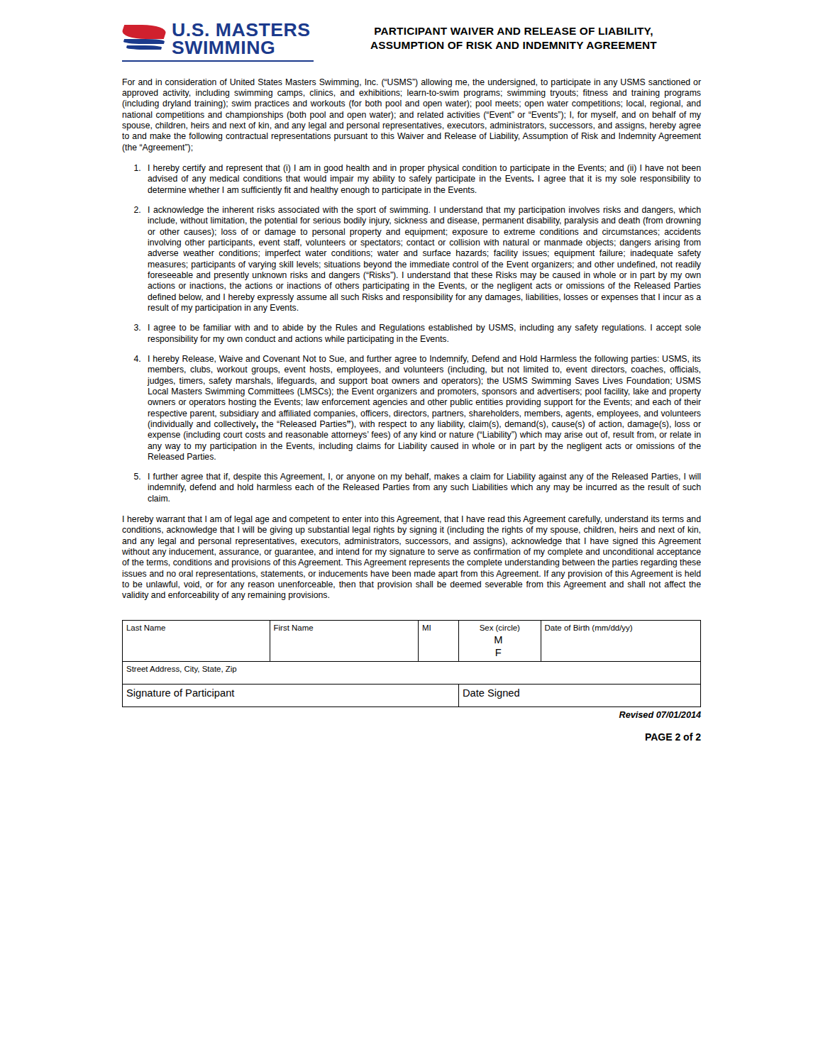U.S. MASTERS
SWIMMING
PARTICIPANT WAIVER AND RELEASE OF LIABILITY,
ASSUMPTION OF RISK AND INDEMNITY AGREEMENT
For and in consideration of United States Masters Swimming, Inc. (“USMS”) allowing me, the undersigned, to participate in any USMS sanctioned or approved activity, including swimming camps, clinics, and exhibitions; learn-to-swim programs; swimming tryouts; fitness and training programs (including dryland training); swim practices and workouts (for both pool and open water); pool meets; open water competitions; local, regional, and national competitions and championships (both pool and open water); and related activities (“Event” or “Events”); I, for myself, and on behalf of my spouse, children, heirs and next of kin, and any legal and personal representatives, executors, administrators, successors, and assigns, hereby agree to and make the following contractual representations pursuant to this Waiver and Release of Liability, Assumption of Risk and Indemnity Agreement (the “Agreement”);
I hereby certify and represent that (i) I am in good health and in proper physical condition to participate in the Events; and (ii) I have not been advised of any medical conditions that would impair my ability to safely participate in the Events. I agree that it is my sole responsibility to determine whether I am sufficiently fit and healthy enough to participate in the Events.
I acknowledge the inherent risks associated with the sport of swimming. I understand that my participation involves risks and dangers, which include, without limitation, the potential for serious bodily injury, sickness and disease, permanent disability, paralysis and death (from drowning or other causes); loss of or damage to personal property and equipment; exposure to extreme conditions and circumstances; accidents involving other participants, event staff, volunteers or spectators; contact or collision with natural or manmade objects; dangers arising from adverse weather conditions; imperfect water conditions; water and surface hazards; facility issues; equipment failure; inadequate safety measures; participants of varying skill levels; situations beyond the immediate control of the Event organizers; and other undefined, not readily foreseeable and presently unknown risks and dangers (“Risks”). I understand that these Risks may be caused in whole or in part by my own actions or inactions, the actions or inactions of others participating in the Events, or the negligent acts or omissions of the Released Parties defined below, and I hereby expressly assume all such Risks and responsibility for any damages, liabilities, losses or expenses that I incur as a result of my participation in any Events.
I agree to be familiar with and to abide by the Rules and Regulations established by USMS, including any safety regulations. I accept sole responsibility for my own conduct and actions while participating in the Events.
I hereby Release, Waive and Covenant Not to Sue, and further agree to Indemnify, Defend and Hold Harmless the following parties: USMS, its members, clubs, workout groups, event hosts, employees, and volunteers (including, but not limited to, event directors, coaches, officials, judges, timers, safety marshals, lifeguards, and support boat owners and operators); the USMS Swimming Saves Lives Foundation; USMS Local Masters Swimming Committees (LMSCs); the Event organizers and promoters, sponsors and advertisers; pool facility, lake and property owners or operators hosting the Events; law enforcement agencies and other public entities providing support for the Events; and each of their respective parent, subsidiary and affiliated companies, officers, directors, partners, shareholders, members, agents, employees, and volunteers (individually and collectively, the “Released Parties”), with respect to any liability, claim(s), demand(s), cause(s) of action, damage(s), loss or expense (including court costs and reasonable attorneys’ fees) of any kind or nature (“Liability”) which may arise out of, result from, or relate in any way to my participation in the Events, including claims for Liability caused in whole or in part by the negligent acts or omissions of the Released Parties.
I further agree that if, despite this Agreement, I, or anyone on my behalf, makes a claim for Liability against any of the Released Parties, I will indemnify, defend and hold harmless each of the Released Parties from any such Liabilities which any may be incurred as the result of such claim.
I hereby warrant that I am of legal age and competent to enter into this Agreement, that I have read this Agreement carefully, understand its terms and conditions, acknowledge that I will be giving up substantial legal rights by signing it (including the rights of my spouse, children, heirs and next of kin, and any legal and personal representatives, executors, administrators, successors, and assigns), acknowledge that I have signed this Agreement without any inducement, assurance, or guarantee, and intend for my signature to serve as confirmation of my complete and unconditional acceptance of the terms, conditions and provisions of this Agreement. This Agreement represents the complete understanding between the parties regarding these issues and no oral representations, statements, or inducements have been made apart from this Agreement. If any provision of this Agreement is held to be unlawful, void, or for any reason unenforceable, then that provision shall be deemed severable from this Agreement and shall not affect the validity and enforceability of any remaining provisions.
| Last Name | First Name | MI | Sex (circle) M F | Date of Birth (mm/dd/yy) |
| Street Address, City, State, Zip |
| Signature of Participant | Date Signed |
Revised 07/01/2014
PAGE 2 of 2